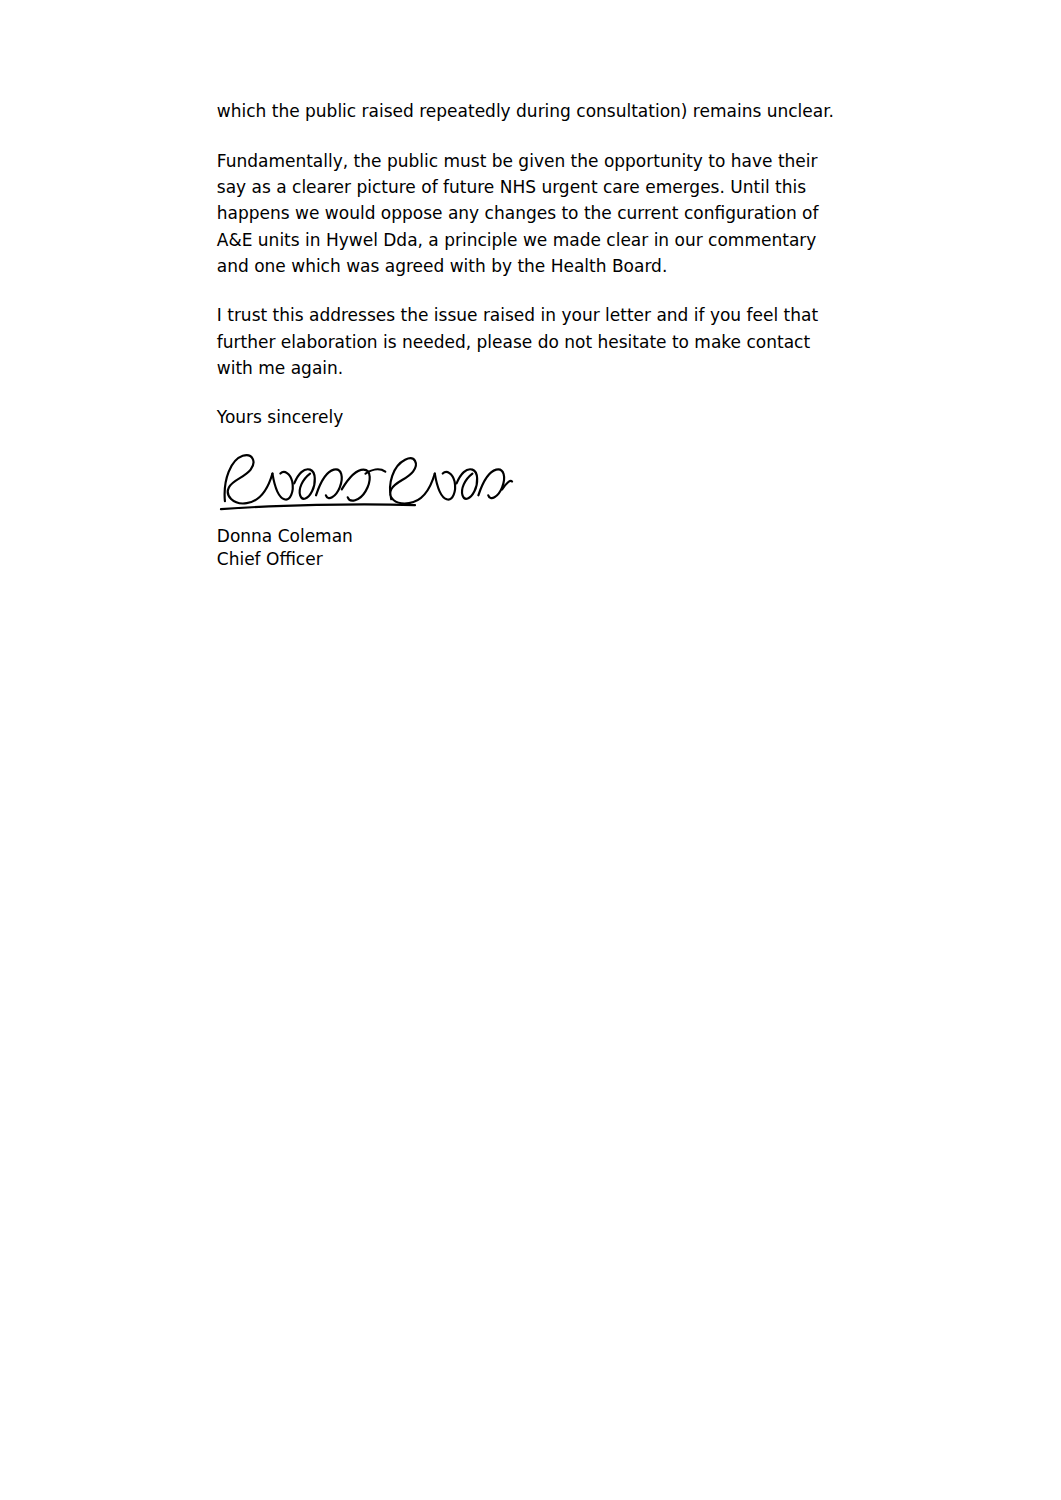which the public raised repeatedly during consultation) remains unclear.
Fundamentally, the public must be given the opportunity to have their say as a clearer picture of future NHS urgent care emerges. Until this happens we would oppose any changes to the current configuration of A&E units in Hywel Dda, a principle we made clear in our commentary and one which was agreed with by the Health Board.
I trust this addresses the issue raised in your letter and if you feel that further elaboration is needed, please do not hesitate to make contact with me again.
Yours sincerely
Donna Coleman
Chief Officer